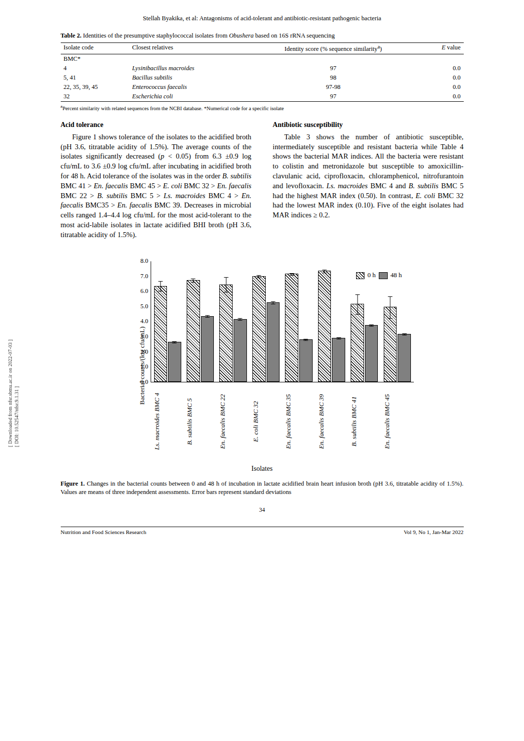[ Downloaded from nfsr.sbmu.ac.ir on 2022-07-03 ] [ DOI: 10.52547/nfsr.9.1.31 ]
Stellah Byakika, et al: Antagonisms of acid-tolerant and antibiotic-resistant pathogenic bacteria
Table 2. Identities of the presumptive staphylococcal isolates from Obushera based on 16S rRNA sequencing
| Isolate code | Closest relatives | Identity score (% sequence similarity a ) | E value |
| --- | --- | --- | --- |
| BMC* | | | |
| 4 | Lysinibacillus macroides | 97 | 0.0 |
| 5, 41 | Bacillus subtilis | 98 | 0.0 |
| 22, 35, 39, 45 | Enterococcus faecalis | 97-98 | 0.0 |
| 32 | Escherichia coli | 97 | 0.0 |
aPercent similarity with related sequences from the NCBI database. *Numerical code for a specific isolate
Acid tolerance
Figure 1 shows tolerance of the isolates to the acidified broth (pH 3.6, titratable acidity of 1.5%). The average counts of the isolates significantly decreased (p < 0.05) from 6.3 ±0.9 log cfu/mL to 3.6 ±0.9 log cfu/mL after incubating in acidified broth for 48 h. Acid tolerance of the isolates was in the order B. subtilis BMC 41 > En. faecalis BMC 45 > E. coli BMC 32 > En. faecalis BMC 22 > B. subtilis BMC 5 > Ls. macroides BMC 4 > En. faecalis BMC35 > En. faecalis BMC 39. Decreases in microbial cells ranged 1.4–4.4 log cfu/mL for the most acid-tolerant to the most acid-labile isolates in lactate acidified BHI broth (pH 3.6, titratable acidity of 1.5%).
Antibiotic susceptibility
Table 3 shows the number of antibiotic susceptible, intermediately susceptible and resistant bacteria while Table 4 shows the bacterial MAR indices. All the bacteria were resistant to colistin and metronidazole but susceptible to amoxicillin-clavulanic acid, ciprofloxacin, chloramphenicol, nitrofurantoin and levofloxacin. Ls. macroides BMC 4 and B. subtilis BMC 5 had the highest MAR index (0.50). In contrast, E. coli BMC 32 had the lowest MAR index (0.10). Five of the eight isolates had MAR indices ≥ 0.2.
Bacterial counts/(log cfu/mL)
8.0
7.0
6.0
5.0
4.0
3.0
2.0
1.0
0.0
0 h 48 h
Ls. macroides BMC 4
B. subtilis BMC 5
En. faecalis BMC 22
E. coli BMC 32
En. faecalis BMC 35
En. faecalis BMC 39
B. subtilis BMC 41
En. faecalis BMC 45
Isolates
Figure 1. Changes in the bacterial counts between 0 and 48 h of incubation in lactate acidified brain heart infusion broth (pH 3.6, titratable acidity of 1.5%). Values are means of three independent assessments. Error bars represent standard deviations
34
Nutrition and Food Sciences Research Vol 9, No 1, Jan-Mar 2022